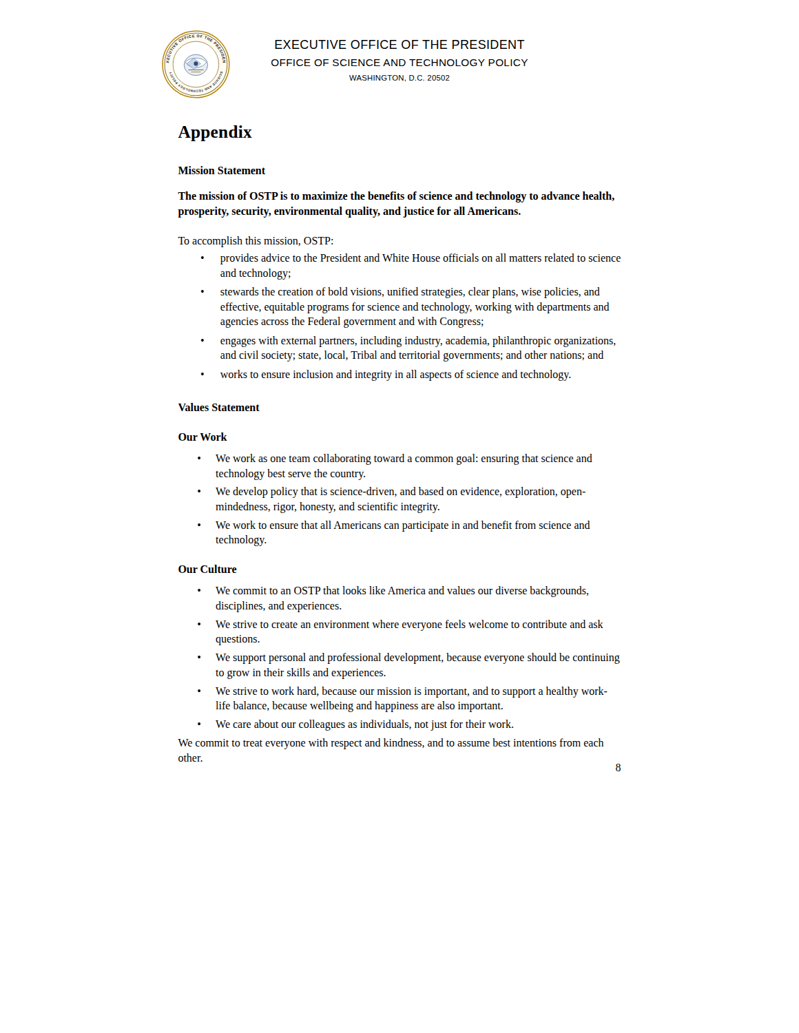EXECUTIVE OFFICE OF THE PRESIDENT SCIENCE AND TECHNOLOGY POLICY
EXECUTIVE OFFICE OF THE PRESIDENT
OFFICE OF SCIENCE AND TECHNOLOGY POLICY
WASHINGTON, D.C. 20502
Appendix
Mission Statement
The mission of OSTP is to maximize the benefits of science and technology to advance health, prosperity, security, environmental quality, and justice for all Americans.
To accomplish this mission, OSTP:
provides advice to the President and White House officials on all matters related to science and technology;
stewards the creation of bold visions, unified strategies, clear plans, wise policies, and effective, equitable programs for science and technology, working with departments and agencies across the Federal government and with Congress;
engages with external partners, including industry, academia, philanthropic organizations, and civil society; state, local, Tribal and territorial governments; and other nations; and
works to ensure inclusion and integrity in all aspects of science and technology.
Values Statement
Our Work
We work as one team collaborating toward a common goal: ensuring that science and technology best serve the country.
We develop policy that is science-driven, and based on evidence, exploration, open-mindedness, rigor, honesty, and scientific integrity.
We work to ensure that all Americans can participate in and benefit from science and technology.
Our Culture
We commit to an OSTP that looks like America and values our diverse backgrounds, disciplines, and experiences.
We strive to create an environment where everyone feels welcome to contribute and ask questions.
We support personal and professional development, because everyone should be continuing to grow in their skills and experiences.
We strive to work hard, because our mission is important, and to support a healthy work-life balance, because wellbeing and happiness are also important.
We care about our colleagues as individuals, not just for their work.
We commit to treat everyone with respect and kindness, and to assume best intentions from each other.
8